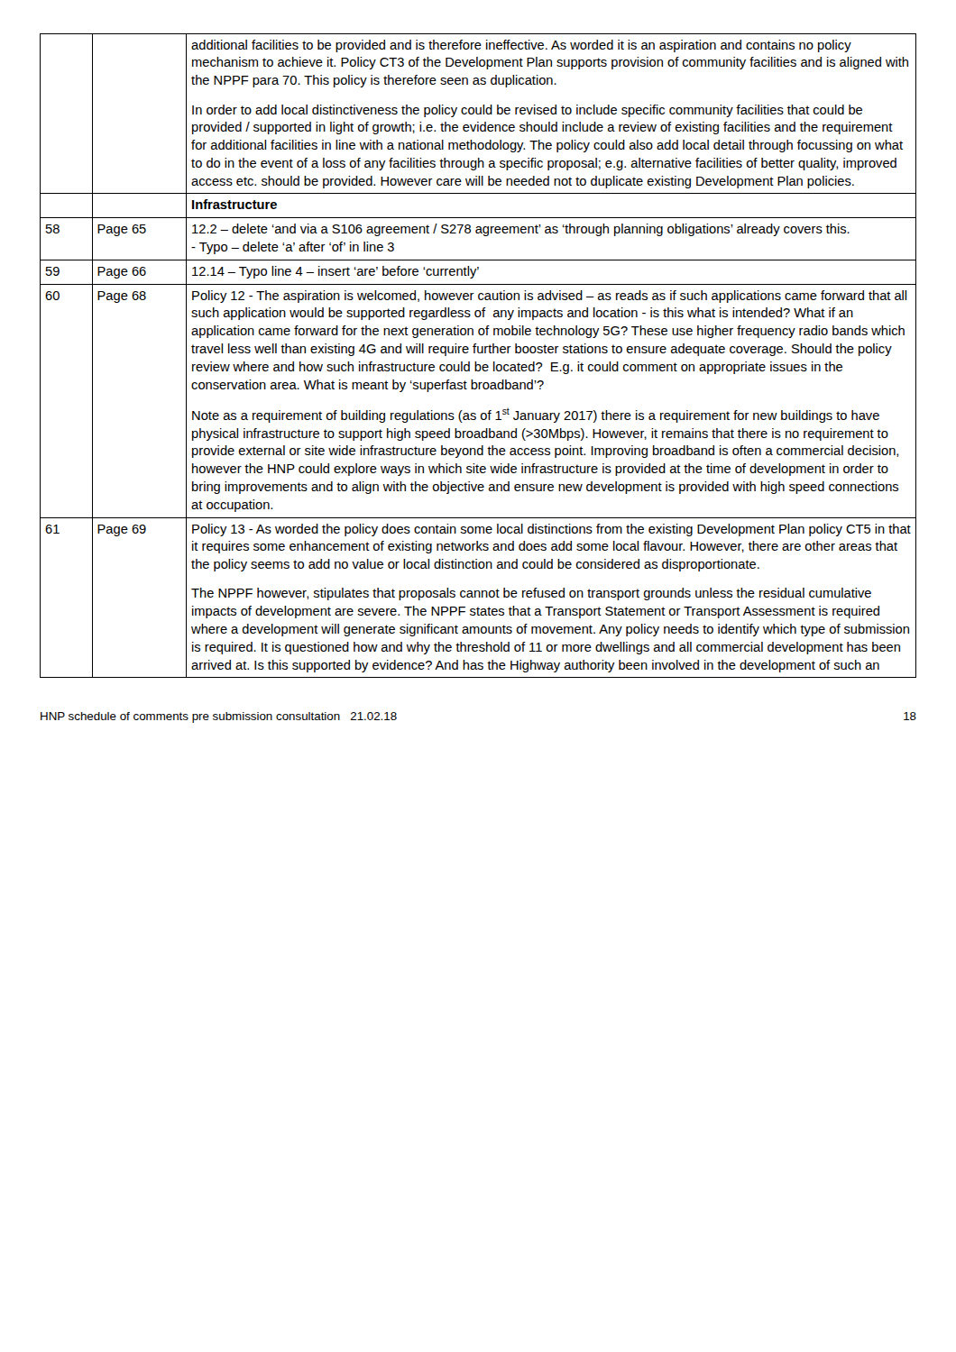| | | additional facilities to be provided and is therefore ineffective. As worded it is an aspiration and contains no policy mechanism to achieve it. Policy CT3 of the Development Plan supports provision of community facilities and is aligned with the NPPF para 70. This policy is therefore seen as duplication. In order to add local distinctiveness the policy could be revised to include specific community facilities that could be provided / supported in light of growth; i.e. the evidence should include a review of existing facilities and the requirement for additional facilities in line with a national methodology. The policy could also add local detail through focussing on what to do in the event of a loss of any facilities through a specific proposal; e.g. alternative facilities of better quality, improved access etc. should be provided. However care will be needed not to duplicate existing Development Plan policies. |
| | | Infrastructure |
| 58 | Page 65 | 12.2 – delete ‘and via a S106 agreement / S278 agreement’ as ‘through planning obligations’ already covers this. - Typo – delete ‘a’ after ‘of’ in line 3 |
| 59 | Page 66 | 12.14 – Typo line 4 – insert ‘are’ before ‘currently’ |
| 60 | Page 68 | Policy 12 - The aspiration is welcomed, however caution is advised – as reads as if such applications came forward that all such application would be supported regardless of any impacts and location - is this what is intended? What if an application came forward for the next generation of mobile technology 5G? These use higher frequency radio bands which travel less well than existing 4G and will require further booster stations to ensure adequate coverage. Should the policy review where and how such infrastructure could be located? E.g. it could comment on appropriate issues in the conservation area. What is meant by ‘superfast broadband’? Note as a requirement of building regulations (as of 1 st January 2017) there is a requirement for new buildings to have physical infrastructure to support high speed broadband (>30Mbps). However, it remains that there is no requirement to provide external or site wide infrastructure beyond the access point. Improving broadband is often a commercial decision, however the HNP could explore ways in which site wide infrastructure is provided at the time of development in order to bring improvements and to align with the objective and ensure new development is provided with high speed connections at occupation. |
| 61 | Page 69 | Policy 13 - As worded the policy does contain some local distinctions from the existing Development Plan policy CT5 in that it requires some enhancement of existing networks and does add some local flavour. However, there are other areas that the policy seems to add no value or local distinction and could be considered as disproportionate. The NPPF however, stipulates that proposals cannot be refused on transport grounds unless the residual cumulative impacts of development are severe. The NPPF states that a Transport Statement or Transport Assessment is required where a development will generate significant amounts of movement. Any policy needs to identify which type of submission is required. It is questioned how and why the threshold of 11 or more dwellings and all commercial development has been arrived at. Is this supported by evidence? And has the Highway authority been involved in the development of such an |
HNP schedule of comments pre submission consultation 21.02.18
18